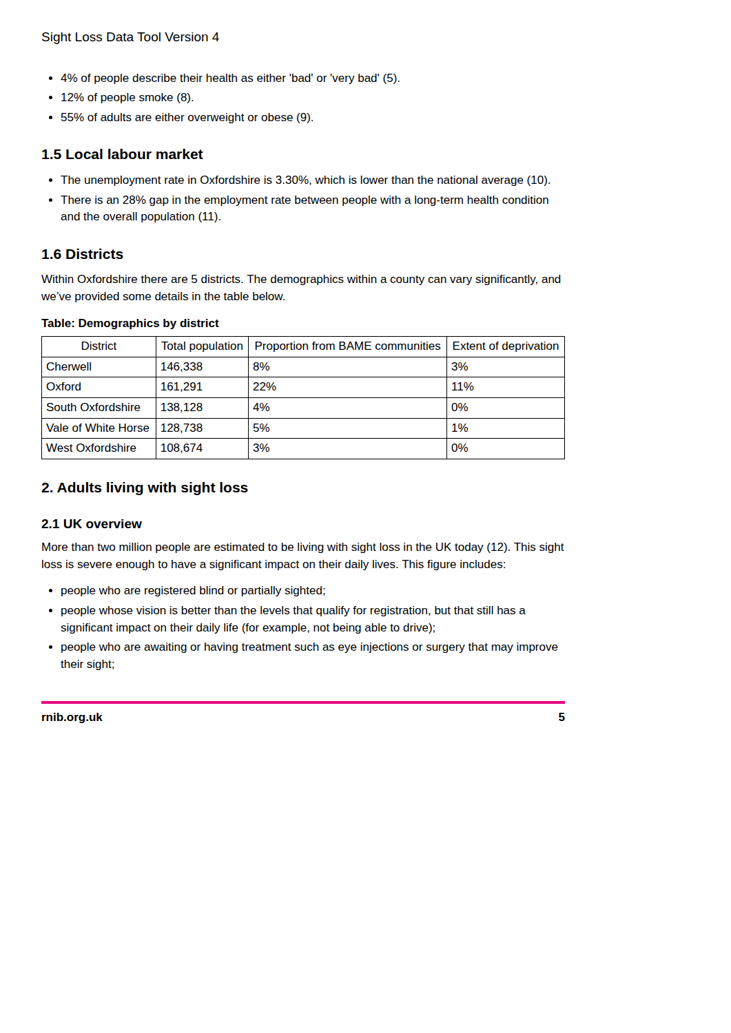Sight Loss Data Tool Version 4
4% of people describe their health as either 'bad' or 'very bad' (5).
12% of people smoke (8).
55% of adults are either overweight or obese (9).
1.5 Local labour market
The unemployment rate in Oxfordshire is 3.30%, which is lower than the national average (10).
There is an 28% gap in the employment rate between people with a long-term health condition and the overall population (11).
1.6 Districts
Within Oxfordshire there are 5 districts. The demographics within a county can vary significantly, and we’ve provided some details in the table below.
Table: Demographics by district
| District | Total population | Proportion from BAME communities | Extent of deprivation |
| --- | --- | --- | --- |
| Cherwell | 146,338 | 8% | 3% |
| Oxford | 161,291 | 22% | 11% |
| South Oxfordshire | 138,128 | 4% | 0% |
| Vale of White Horse | 128,738 | 5% | 1% |
| West Oxfordshire | 108,674 | 3% | 0% |
2. Adults living with sight loss
2.1 UK overview
More than two million people are estimated to be living with sight loss in the UK today (12). This sight loss is severe enough to have a significant impact on their daily lives. This figure includes:
people who are registered blind or partially sighted;
people whose vision is better than the levels that qualify for registration, but that still has a significant impact on their daily life (for example, not being able to drive);
people who are awaiting or having treatment such as eye injections or surgery that may improve their sight;
rnib.org.uk 5